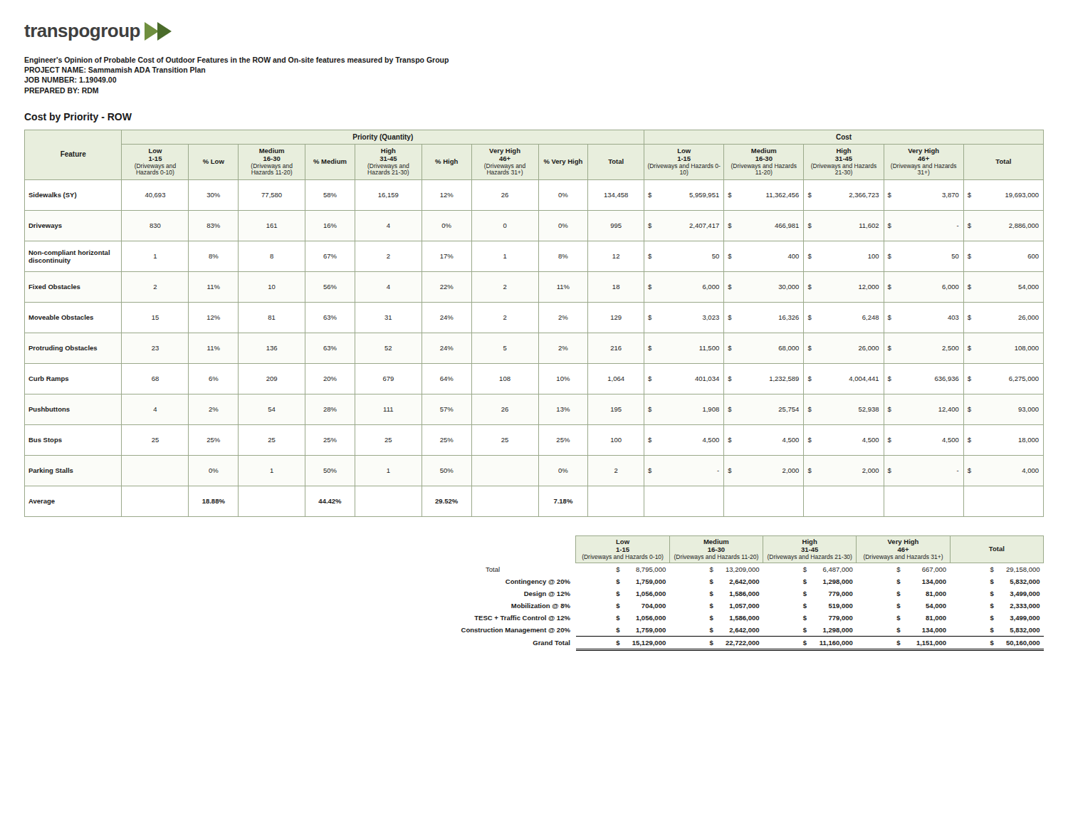transpogroup
Engineer's Opinion of Probable Cost of Outdoor Features in the ROW and On-site features measured by Transpo Group
PROJECT NAME: Sammamish ADA Transition Plan
JOB NUMBER: 1.19049.00
PREPARED BY: RDM
Cost by Priority - ROW
| Feature | Priority (Quantity) | Cost |
| --- | --- | --- |
| Low 1-15 (Driveways and Hazards 0-10) | % Low | Medium 16-30 (Driveways and Hazards 11-20) | % Medium | High 31-45 (Driveways and Hazards 21-30) | % High | Very High 46+ (Driveways and Hazards 31+) | % Very High | Total | Low 1-15 (Driveways and Hazards 0-10) | Medium 16-30 (Driveways and Hazards 11-20) | High 31-45 (Driveways and Hazards 21-30) | Very High 46+ (Driveways and Hazards 31+) | Total |
| Sidewalks (SY) | 40,693 | 30% | 77,580 | 58% | 16,159 | 12% | 26 | 0% | 134,458 | $ 5,959,951 | $ 11,362,456 | $ 2,366,723 | $ 3,870 | $ 19,693,000 |
| Driveways | 830 | 83% | 161 | 16% | 4 | 0% | 0 | 0% | 995 | $ 2,407,417 | $ 466,981 | $ 11,602 | $ - | $ 2,886,000 |
| Non-compliant horizontal discontinuity | 1 | 8% | 8 | 67% | 2 | 17% | 1 | 8% | 12 | $ 50 | $ 400 | $ 100 | $ 50 | $ 600 |
| Fixed Obstacles | 2 | 11% | 10 | 56% | 4 | 22% | 2 | 11% | 18 | $ 6,000 | $ 30,000 | $ 12,000 | $ 6,000 | $ 54,000 |
| Moveable Obstacles | 15 | 12% | 81 | 63% | 31 | 24% | 2 | 2% | 129 | $ 3,023 | $ 16,326 | $ 6,248 | $ 403 | $ 26,000 |
| Protruding Obstacles | 23 | 11% | 136 | 63% | 52 | 24% | 5 | 2% | 216 | $ 11,500 | $ 68,000 | $ 26,000 | $ 2,500 | $ 108,000 |
| Curb Ramps | 68 | 6% | 209 | 20% | 679 | 64% | 108 | 10% | 1,064 | $ 401,034 | $ 1,232,589 | $ 4,004,441 | $ 636,936 | $ 6,275,000 |
| Pushbuttons | 4 | 2% | 54 | 28% | 111 | 57% | 26 | 13% | 195 | $ 1,908 | $ 25,754 | $ 52,938 | $ 12,400 | $ 93,000 |
| Bus Stops | 25 | 25% | 25 | 25% | 25 | 25% | 25 | 25% | 100 | $ 4,500 | $ 4,500 | $ 4,500 | $ 4,500 | $ 18,000 |
| Parking Stalls | | 0% | 1 | 50% | 1 | 50% | | 0% | 2 | $ - | $ 2,000 | $ 2,000 | $ - | $ 4,000 |
| Average | | 18.88% | | 44.42% | | 29.52% | | 7.18% | | | | | | |
| | Low 1-15 (Driveways and Hazards 0-10) | Medium 16-30 (Driveways and Hazards 11-20) | High 31-45 (Driveways and Hazards 21-30) | Very High 46+ (Driveways and Hazards 31+) | Total |
| --- | --- | --- | --- | --- | --- |
| Total | $ 8,795,000 | $ 13,209,000 | $ 6,487,000 | $ 667,000 | $ 29,158,000 |
| Contingency @ 20% | $ 1,759,000 | $ 2,642,000 | $ 1,298,000 | $ 134,000 | $ 5,832,000 |
| Design @ 12% | $ 1,056,000 | $ 1,586,000 | $ 779,000 | $ 81,000 | $ 3,499,000 |
| Mobilization @ 8% | $ 704,000 | $ 1,057,000 | $ 519,000 | $ 54,000 | $ 2,333,000 |
| TESC + Traffic Control @ 12% | $ 1,056,000 | $ 1,586,000 | $ 779,000 | $ 81,000 | $ 3,499,000 |
| Construction Management @ 20% | $ 1,759,000 | $ 2,642,000 | $ 1,298,000 | $ 134,000 | $ 5,832,000 |
| Grand Total | $ 15,129,000 | $ 22,722,000 | $ 11,160,000 | $ 1,151,000 | $ 50,160,000 |